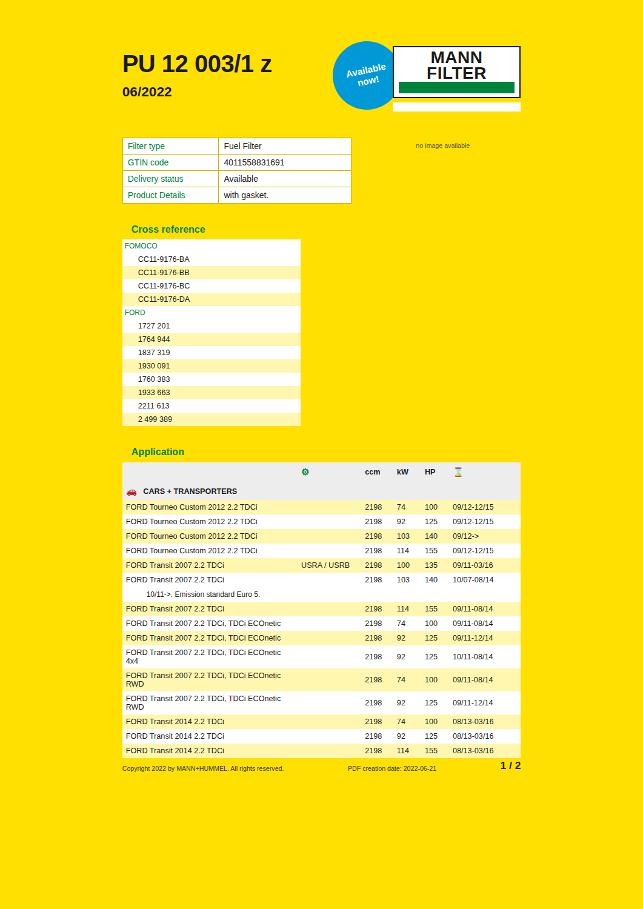PU 12 003/1 z
06/2022
Available now!
MANN
FILTER
| Filter type | Fuel Filter |
| GTIN code | 4011558831691 |
| Delivery status | Available |
| Product Details | with gasket. |
no image available
Cross reference
| FOMOCO |
| CC11-9176-BA |
| CC11-9176-BB |
| CC11-9176-BC |
| CC11-9176-DA |
| FORD |
| 1727 201 |
| 1764 944 |
| 1837 319 |
| 1930 091 |
| 1760 383 |
| 1933 663 |
| 2211 613 |
| 2 499 389 |
Application
| | ⚙ | ccm | kW | HP | ⌛ |
| --- | --- | --- | --- | --- | --- |
| 🚗 CARS + TRANSPORTERS |
| FORD Tourneo Custom 2012 2.2 TDCi | | 2198 | 74 | 100 | 09/12-12/15 |
| FORD Tourneo Custom 2012 2.2 TDCi | | 2198 | 92 | 125 | 09/12-12/15 |
| FORD Tourneo Custom 2012 2.2 TDCi | | 2198 | 103 | 140 | 09/12-> |
| FORD Tourneo Custom 2012 2.2 TDCi | | 2198 | 114 | 155 | 09/12-12/15 |
| FORD Transit 2007 2.2 TDCi | USRA / USRB | 2198 | 100 | 135 | 09/11-03/16 |
| FORD Transit 2007 2.2 TDCi | | 2198 | 103 | 140 | 10/07-08/14 |
| 10/11->. Emission standard Euro 5. |
| FORD Transit 2007 2.2 TDCi | | 2198 | 114 | 155 | 09/11-08/14 |
| FORD Transit 2007 2.2 TDCi, TDCi ECOnetic | | 2198 | 74 | 100 | 09/11-08/14 |
| FORD Transit 2007 2.2 TDCi, TDCi ECOnetic | | 2198 | 92 | 125 | 09/11-12/14 |
| FORD Transit 2007 2.2 TDCi, TDCi ECOnetic 4x4 | | 2198 | 92 | 125 | 10/11-08/14 |
| FORD Transit 2007 2.2 TDCi, TDCi ECOnetic RWD | | 2198 | 74 | 100 | 09/11-08/14 |
| FORD Transit 2007 2.2 TDCi, TDCi ECOnetic RWD | | 2198 | 92 | 125 | 09/11-12/14 |
| FORD Transit 2014 2.2 TDCi | | 2198 | 74 | 100 | 08/13-03/16 |
| FORD Transit 2014 2.2 TDCi | | 2198 | 92 | 125 | 08/13-03/16 |
| FORD Transit 2014 2.2 TDCi | | 2198 | 114 | 155 | 08/13-03/16 |
Copyright 2022 by MANN+HUMMEL. All rights reserved.
PDF creation date: 2022-06-21
1 / 2